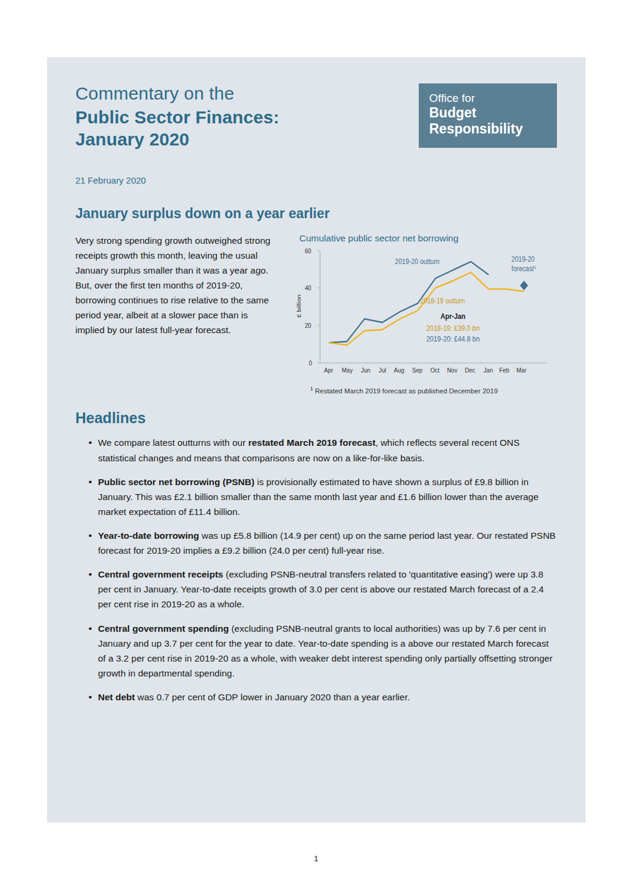Commentary on the
Public Sector Finances:
January 2020
Office for
Budget
Responsibility
21 February 2020
January surplus down on a year earlier
Very strong spending growth outweighed strong receipts growth this month, leaving the usual January surplus smaller than it was a year ago. But, over the first ten months of 2019-20, borrowing continues to rise relative to the same period year, albeit at a slower pace than is implied by our latest full-year forecast.
Cumulative public sector net borrowing
60 40 20 0 £ billion Apr May Jun Jul Aug Sep Oct Nov Dec Jan Feb Mar 2019-20 outturn 2018-19 outturn 2019-20 forecast1 Apr-Jan 2018-19: £39.0 bn 2019-20: £44.8 bn
1 Restated March 2019 forecast as published December 2019
Headlines
We compare latest outturns with our restated March 2019 forecast, which reflects several recent ONS statistical changes and means that comparisons are now on a like-for-like basis.
Public sector net borrowing (PSNB) is provisionally estimated to have shown a surplus of £9.8 billion in January. This was £2.1 billion smaller than the same month last year and £1.6 billion lower than the average market expectation of £11.4 billion.
Year-to-date borrowing was up £5.8 billion (14.9 per cent) up on the same period last year. Our restated PSNB forecast for 2019-20 implies a £9.2 billion (24.0 per cent) full-year rise.
Central government receipts (excluding PSNB-neutral transfers related to 'quantitative easing') were up 3.8 per cent in January. Year-to-date receipts growth of 3.0 per cent is above our restated March forecast of a 2.4 per cent rise in 2019-20 as a whole.
Central government spending (excluding PSNB-neutral grants to local authorities) was up by 7.6 per cent in January and up 3.7 per cent for the year to date. Year-to-date spending is a above our restated March forecast of a 3.2 per cent rise in 2019-20 as a whole, with weaker debt interest spending only partially offsetting stronger growth in departmental spending.
Net debt was 0.7 per cent of GDP lower in January 2020 than a year earlier.
1